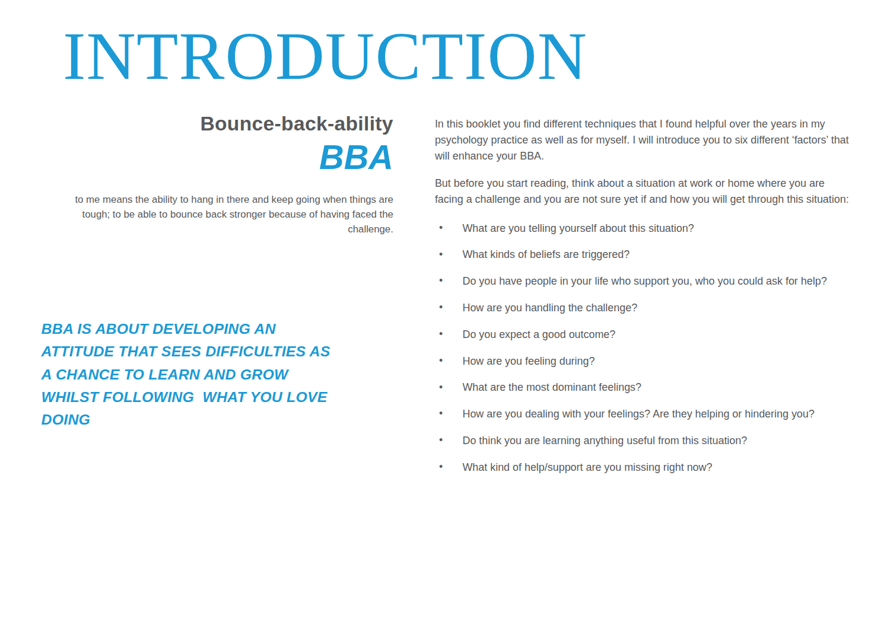INTRODUCTION
Bounce-back-ability BBA
to me means the ability to hang in there and keep going when things are tough; to be able to bounce back stronger because of having faced the challenge.
BBA IS ABOUT DEVELOPING AN ATTITUDE THAT SEES DIFFICULTIES AS A CHANCE TO LEARN AND GROW WHILST FOLLOWING WHAT YOU LOVE DOING
In this booklet you find different techniques that I found helpful over the years in my psychology practice as well as for myself. I will introduce you to six different ‘factors’ that will enhance your BBA.
But before you start reading, think about a situation at work or home where you are facing a challenge and you are not sure yet if and how you will get through this situation:
What are you telling yourself about this situation?
What kinds of beliefs are triggered?
Do you have people in your life who support you, who you could ask for help?
How are you handling the challenge?
Do you expect a good outcome?
How are you feeling during?
What are the most dominant feelings?
How are you dealing with your feelings? Are they helping or hindering you?
Do think you are learning anything useful from this situation?
What kind of help/support are you missing right now?